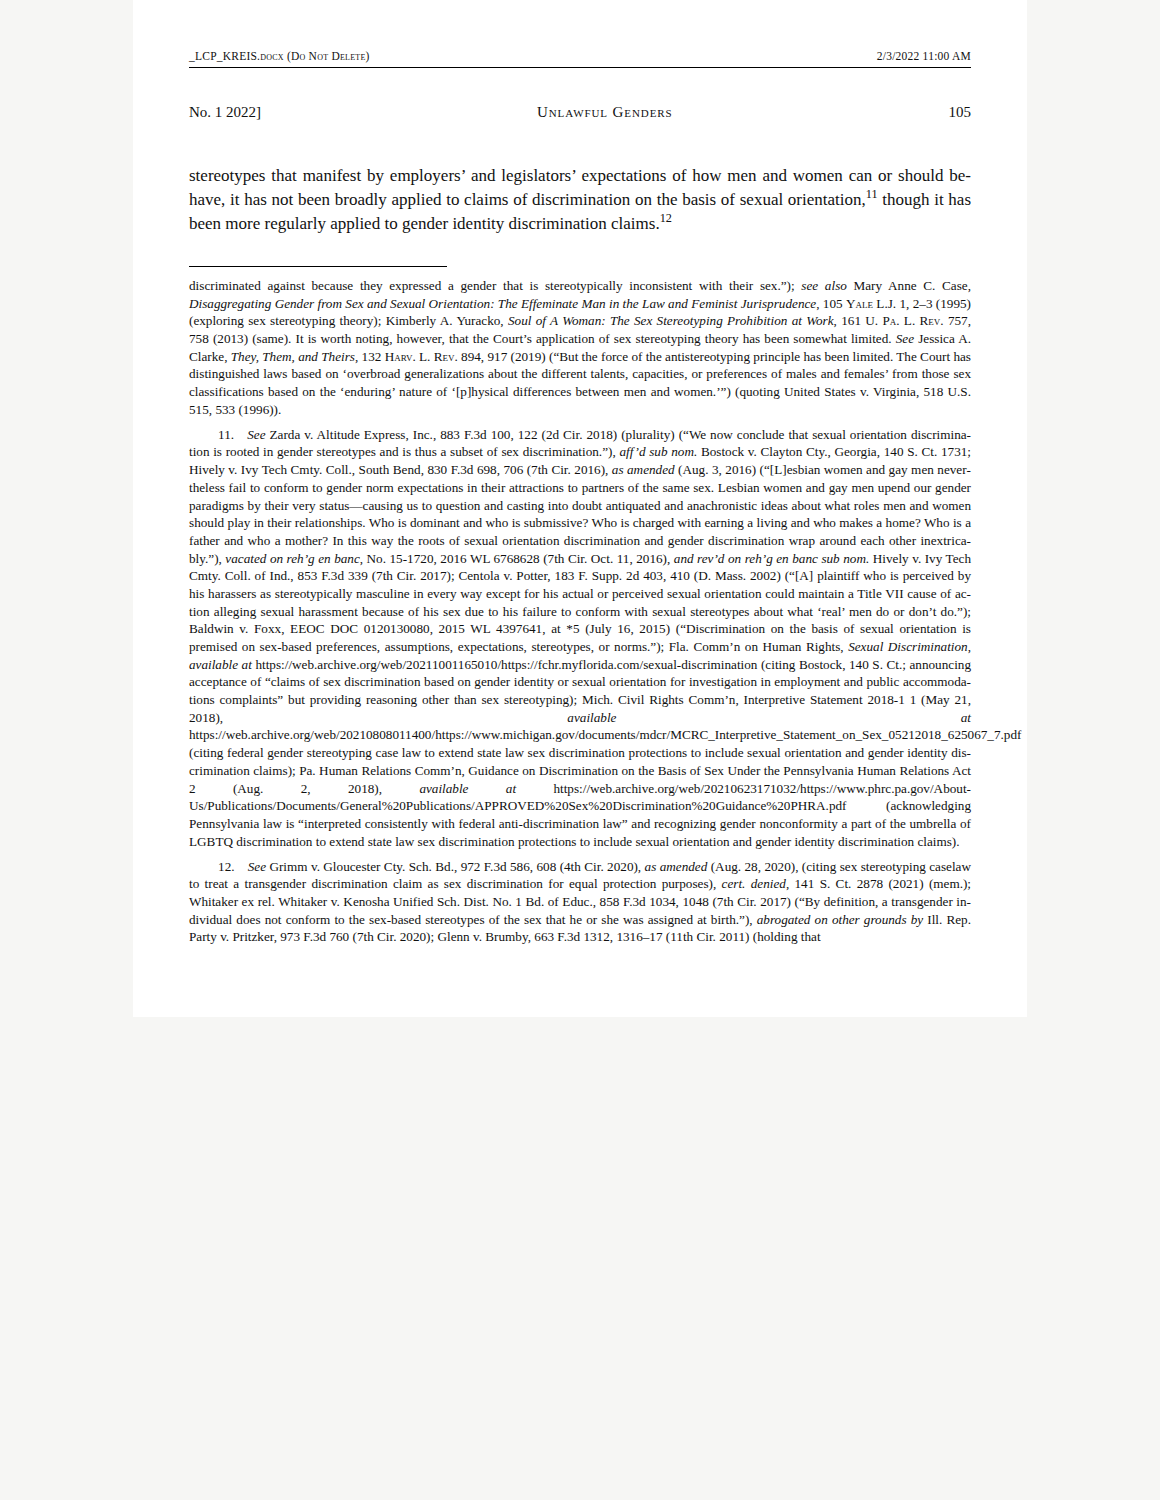_LCP_KREIS.docx (Do Not Delete) 2/3/2022 11:00 AM
No. 1 2022] Unlawful Genders 105
stereotypes that manifest by employers’ and legislators’ expectations of how men and women can or should behave, it has not been broadly applied to claims of discrimination on the basis of sexual orientation,11 though it has been more regularly applied to gender identity discrimination claims.12
discriminated against because they expressed a gender that is stereotypically inconsistent with their sex.”); see also Mary Anne C. Case, Disaggregating Gender from Sex and Sexual Orientation: The Effeminate Man in the Law and Feminist Jurisprudence, 105 Yale L.J. 1, 2–3 (1995) (exploring sex stereotyping theory); Kimberly A. Yuracko, Soul of A Woman: The Sex Stereotyping Prohibition at Work, 161 U. Pa. L. Rev. 757, 758 (2013) (same). It is worth noting, however, that the Court’s application of sex stereotyping theory has been somewhat limited. See Jessica A. Clarke, They, Them, and Theirs, 132 Harv. L. Rev. 894, 917 (2019) (“But the force of the antistereotyping principle has been limited. The Court has distinguished laws based on ‘overbroad generalizations about the different talents, capacities, or preferences of males and females’ from those sex classifications based on the ‘enduring’ nature of ‘[p]hysical differences between men and women.’”) (quoting United States v. Virginia, 518 U.S. 515, 533 (1996)).
11. See Zarda v. Altitude Express, Inc., 883 F.3d 100, 122 (2d Cir. 2018) (plurality) (“We now conclude that sexual orientation discrimination is rooted in gender stereotypes and is thus a subset of sex discrimination.”), aff’d sub nom. Bostock v. Clayton Cty., Georgia, 140 S. Ct. 1731; Hively v. Ivy Tech Cmty. Coll., South Bend, 830 F.3d 698, 706 (7th Cir. 2016), as amended (Aug. 3, 2016) (“[L]esbian women and gay men nevertheless fail to conform to gender norm expectations in their attractions to partners of the same sex. Lesbian women and gay men upend our gender paradigms by their very status—causing us to question and casting into doubt antiquated and anachronistic ideas about what roles men and women should play in their relationships. Who is dominant and who is submissive? Who is charged with earning a living and who makes a home? Who is a father and who a mother? In this way the roots of sexual orientation discrimination and gender discrimination wrap around each other inextricably.”), vacated on reh’g en banc, No. 15-1720, 2016 WL 6768628 (7th Cir. Oct. 11, 2016), and rev’d on reh’g en banc sub nom. Hively v. Ivy Tech Cmty. Coll. of Ind., 853 F.3d 339 (7th Cir. 2017); Centola v. Potter, 183 F. Supp. 2d 403, 410 (D. Mass. 2002) (“[A] plaintiff who is perceived by his harassers as stereotypically masculine in every way except for his actual or perceived sexual orientation could maintain a Title VII cause of action alleging sexual harassment because of his sex due to his failure to conform with sexual stereotypes about what ‘real’ men do or don’t do.”); Baldwin v. Foxx, EEOC DOC 0120130080, 2015 WL 4397641, at *5 (July 16, 2015) (“Discrimination on the basis of sexual orientation is premised on sex-based preferences, assumptions, expectations, stereotypes, or norms.”); Fla. Comm’n on Human Rights, Sexual Discrimination, available at https://web.archive.org/web/20211001165010/https://fchr.myflorida.com/sexual-discrimination (citing Bostock, 140 S. Ct.; announcing acceptance of “claims of sex discrimination based on gender identity or sexual orientation for investigation in employment and public accommodations complaints” but providing reasoning other than sex stereotyping); Mich. Civil Rights Comm’n, Interpretive Statement 2018-1 1 (May 21, 2018), available at https://web.archive.org/web/20210808011400/https://www.michigan.gov/documents/mdcr/MCRC_Interpretive_Statement_on_Sex_05212018_625067_7.pdf (citing federal gender stereotyping case law to extend state law sex discrimination protections to include sexual orientation and gender identity discrimination claims); Pa. Human Relations Comm’n, Guidance on Discrimination on the Basis of Sex Under the Pennsylvania Human Relations Act 2 (Aug. 2, 2018), available at https://web.archive.org/web/20210623171032/https://www.phrc.pa.gov/About-Us/Publications/Documents/General%20Publications/APPROVED%20Sex%20Discrimination%20Guidance%20PHRA.pdf (acknowledging Pennsylvania law is “interpreted consistently with federal anti-discrimination law” and recognizing gender nonconformity a part of the umbrella of LGBTQ discrimination to extend state law sex discrimination protections to include sexual orientation and gender identity discrimination claims).
12. See Grimm v. Gloucester Cty. Sch. Bd., 972 F.3d 586, 608 (4th Cir. 2020), as amended (Aug. 28, 2020), (citing sex stereotyping caselaw to treat a transgender discrimination claim as sex discrimination for equal protection purposes), cert. denied, 141 S. Ct. 2878 (2021) (mem.); Whitaker ex rel. Whitaker v. Kenosha Unified Sch. Dist. No. 1 Bd. of Educ., 858 F.3d 1034, 1048 (7th Cir. 2017) (“By definition, a transgender individual does not conform to the sex-based stereotypes of the sex that he or she was assigned at birth.”), abrogated on other grounds by Ill. Rep. Party v. Pritzker, 973 F.3d 760 (7th Cir. 2020); Glenn v. Brumby, 663 F.3d 1312, 1316–17 (11th Cir. 2011) (holding that